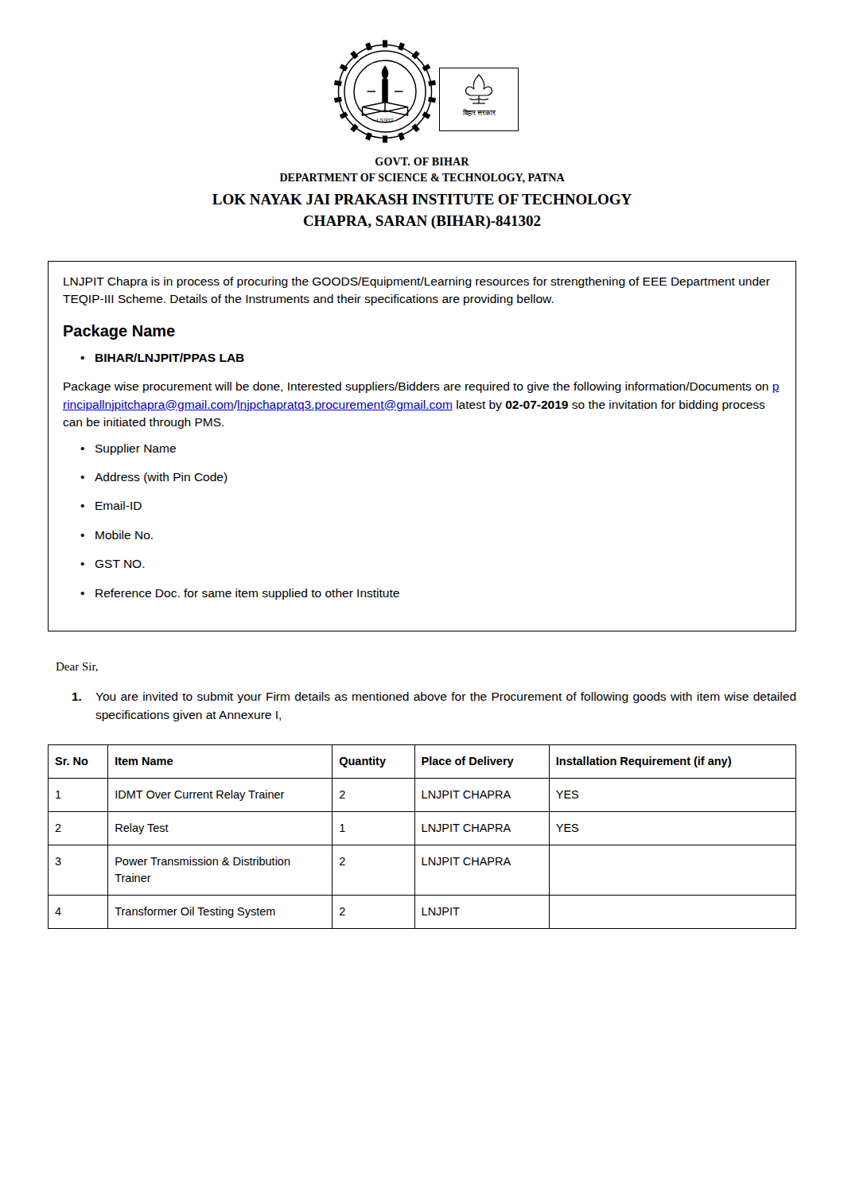LNJPIT
बिहार सरकार
GOVT. OF BIHAR
DEPARTMENT OF SCIENCE & TECHNOLOGY, PATNA
LOK NAYAK JAI PRAKASH INSTITUTE OF TECHNOLOGY
CHAPRA, SARAN (BIHAR)-841302
LNJPIT Chapra is in process of procuring the GOODS/Equipment/Learning resources for strengthening of EEE Department under TEQIP-III Scheme. Details of the Instruments and their specifications are providing bellow.
Package Name
BIHAR/LNJPIT/PPAS LAB
Package wise procurement will be done, Interested suppliers/Bidders are required to give the following information/Documents on principallnjpitchapra@gmail.com/lnjpchapratq3.procurement@gmail.com latest by 02-07-2019 so the invitation for bidding process can be initiated through PMS.
Supplier Name
Address (with Pin Code)
Email-ID
Mobile No.
GST NO.
Reference Doc. for same item supplied to other Institute
Dear Sir,
1.
You are invited to submit your Firm details as mentioned above for the Procurement of following goods with item wise detailed specifications given at Annexure I,
| Sr. No | Item Name | Quantity | Place of Delivery | Installation Requirement (if any) |
| --- | --- | --- | --- | --- |
| 1 | IDMT Over Current Relay Trainer | 2 | LNJPIT CHAPRA | YES |
| 2 | Relay Test | 1 | LNJPIT CHAPRA | YES |
| 3 | Power Transmission & Distribution Trainer | 2 | LNJPIT CHAPRA | |
| 4 | Transformer Oil Testing System | 2 | LNJPIT | |